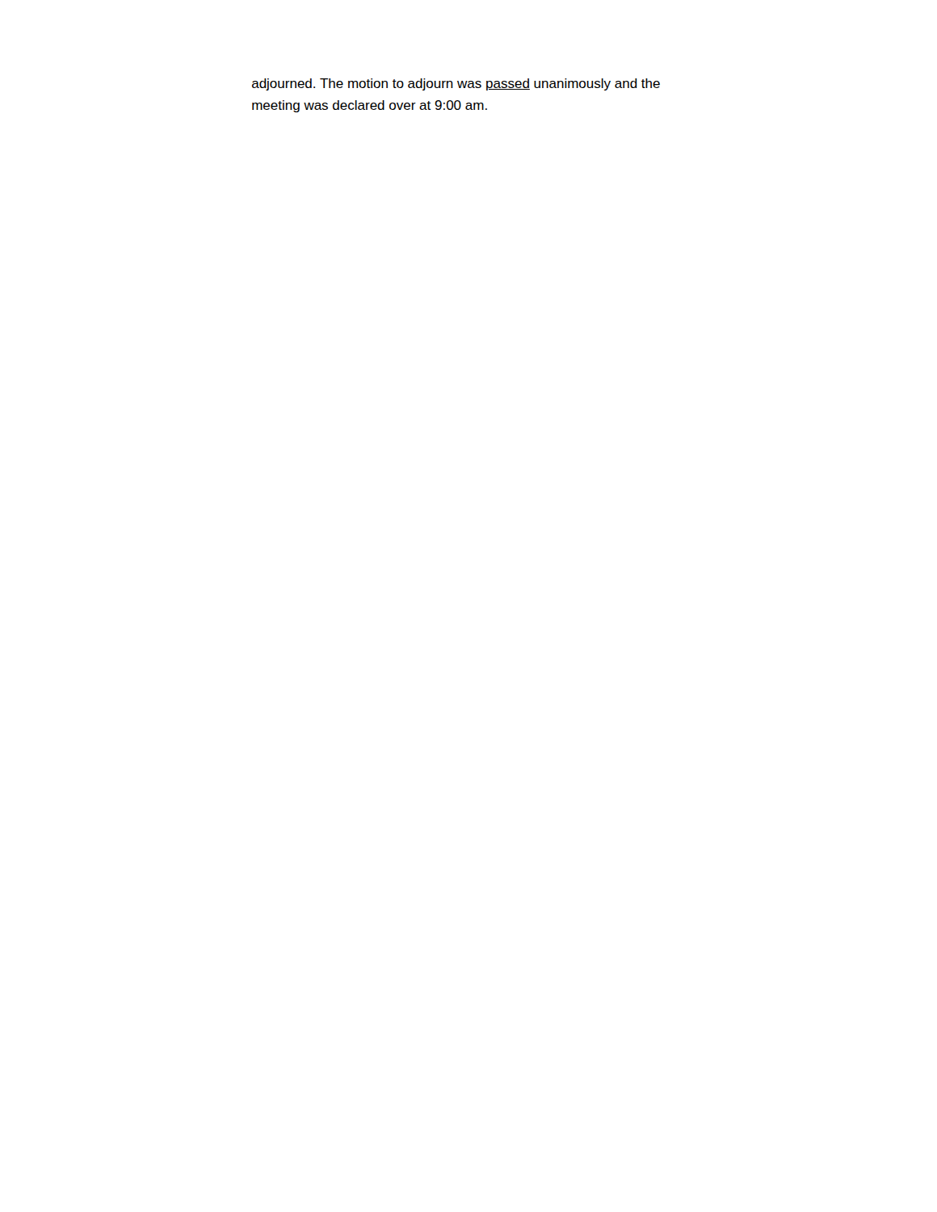adjourned. The motion to adjourn was passed unanimously and the meeting was declared over at 9:00 am.